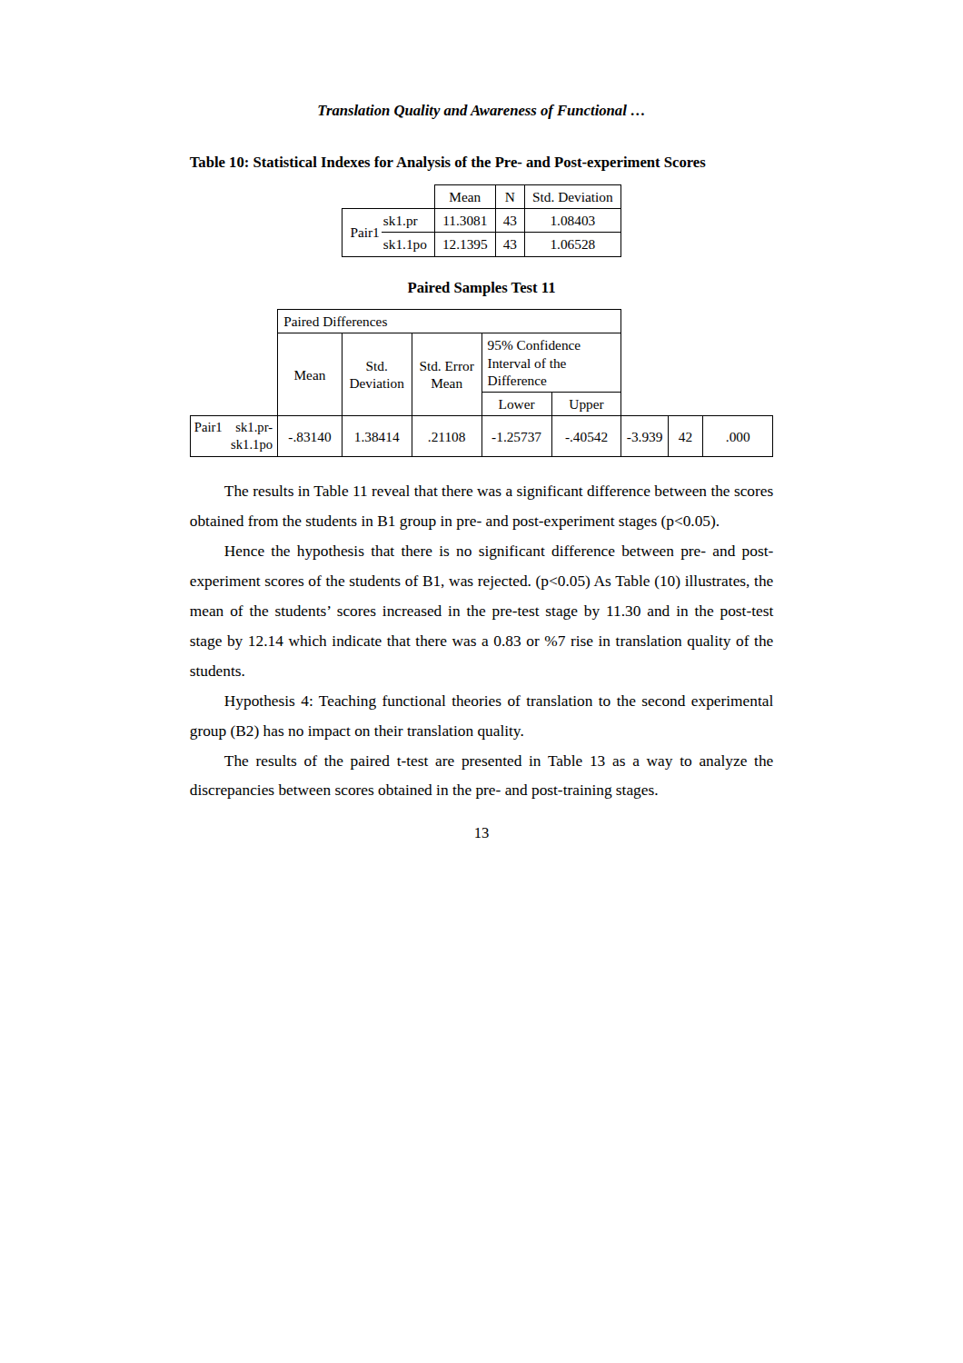Translation Quality and Awareness of Functional …
Table 10: Statistical Indexes for Analysis of the Pre- and Post-experiment Scores
| | | Mean | N | Std. Deviation |
| Pair1 | sk1.pr | 11.3081 | 43 | 1.08403 |
| sk1.1po | 12.1395 | 43 | 1.06528 |
Paired Samples Test 11
| | Paired Differences | | | |
| Mean | Std. Deviation | Std. Error Mean | 95% Confidence Interval of the Difference |
| Lower | Upper |
| Pair1 sk1.pr- sk1.1po | -.83140 | 1.38414 | .21108 | -1.25737 | -.40542 | -3.939 | 42 | .000 |
The results in Table 11 reveal that there was a significant difference between the scores obtained from the students in B1 group in pre- and post-experiment stages (p<0.05).
Hence the hypothesis that there is no significant difference between pre- and post-experiment scores of the students of B1, was rejected. (p<0.05) As Table (10) illustrates, the mean of the students’ scores increased in the pre-test stage by 11.30 and in the post-test stage by 12.14 which indicate that there was a 0.83 or %7 rise in translation quality of the students.
Hypothesis 4: Teaching functional theories of translation to the second experimental group (B2) has no impact on their translation quality.
The results of the paired t-test are presented in Table 13 as a way to analyze the discrepancies between scores obtained in the pre- and post-training stages.
13